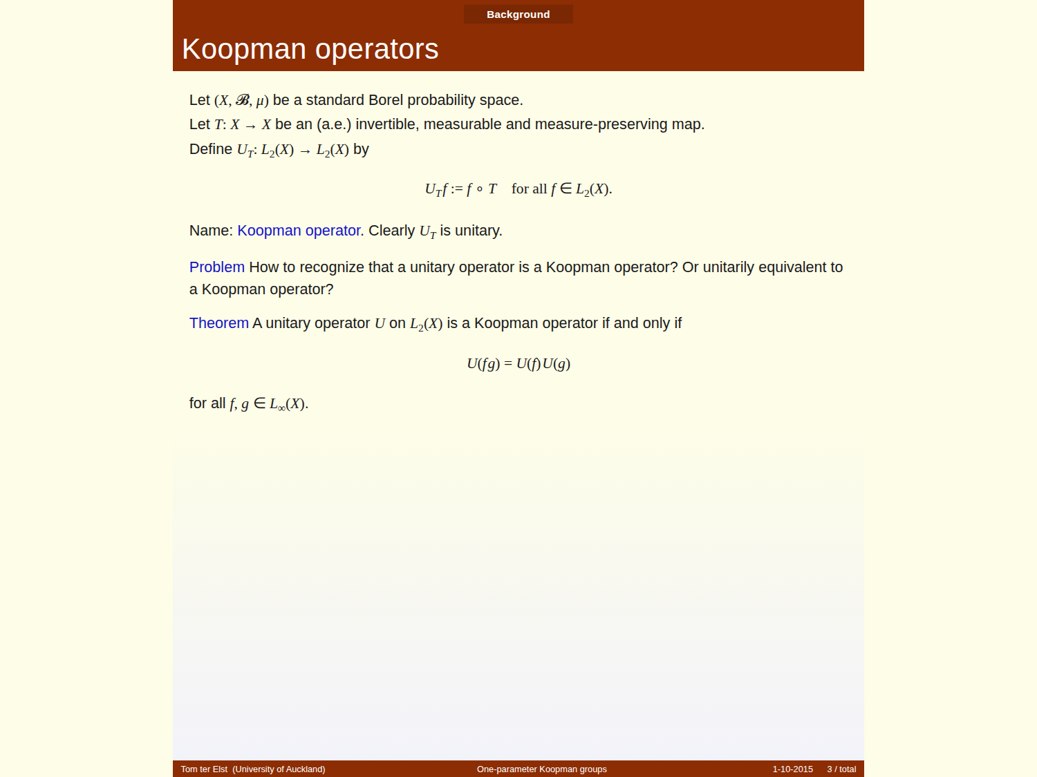Background
Koopman operators
Let (X, 𝓑, μ) be a standard Borel probability space.
Let T: X → X be an (a.e.) invertible, measurable and measure-preserving map.
Define UT: L2(X) → L2(X) by
UT f := f ∘ T for all f ∈ L2(X).
Name: Koopman operator. Clearly UT is unitary.
Problem How to recognize that a unitary operator is a Koopman operator? Or unitarily equivalent to a Koopman operator?
Theorem A unitary operator U on L2(X) is a Koopman operator if and only if
U(f g) = U(f) U(g)
for all f, g ∈ L∞(X).
Tom ter Elst (University of Auckland)
One-parameter Koopman groups
1-10-20153 / total